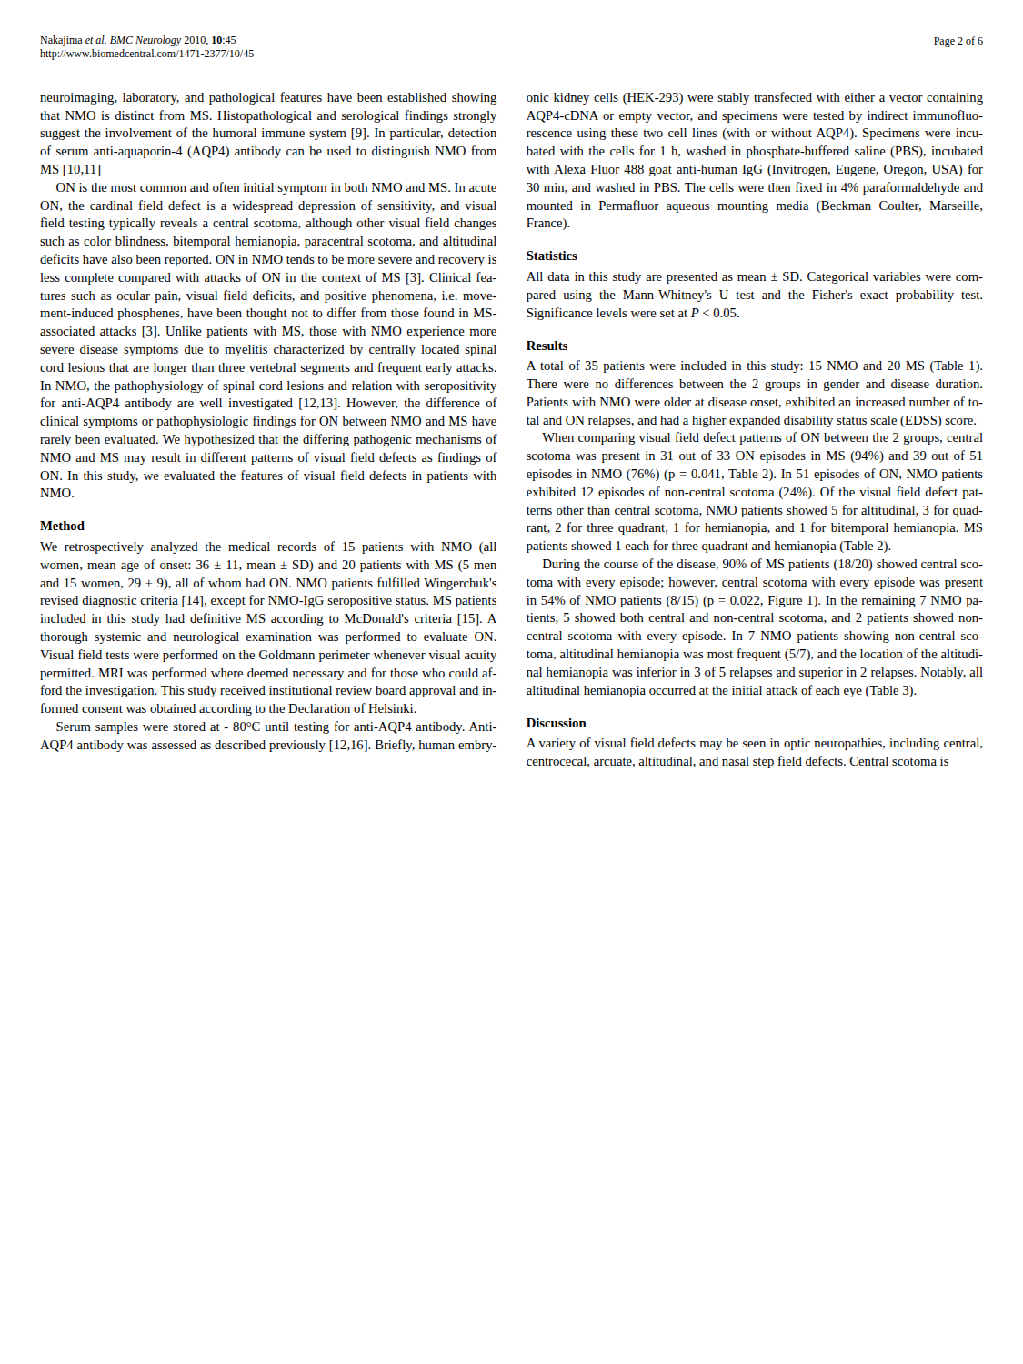Nakajima et al. BMC Neurology 2010, 10:45
http://www.biomedcentral.com/1471-2377/10/45
Page 2 of 6
neuroimaging, laboratory, and pathological features have been established showing that NMO is distinct from MS. Histopathological and serological findings strongly suggest the involvement of the humoral immune system [9]. In particular, detection of serum anti-aquaporin-4 (AQP4) antibody can be used to distinguish NMO from MS [10,11]
ON is the most common and often initial symptom in both NMO and MS. In acute ON, the cardinal field defect is a widespread depression of sensitivity, and visual field testing typically reveals a central scotoma, although other visual field changes such as color blindness, bitemporal hemianopia, paracentral scotoma, and altitudinal deficits have also been reported. ON in NMO tends to be more severe and recovery is less complete compared with attacks of ON in the context of MS [3]. Clinical features such as ocular pain, visual field deficits, and positive phenomena, i.e. movement-induced phosphenes, have been thought not to differ from those found in MS-associated attacks [3]. Unlike patients with MS, those with NMO experience more severe disease symptoms due to myelitis characterized by centrally located spinal cord lesions that are longer than three vertebral segments and frequent early attacks. In NMO, the pathophysiology of spinal cord lesions and relation with seropositivity for anti-AQP4 antibody are well investigated [12,13]. However, the difference of clinical symptoms or pathophysiologic findings for ON between NMO and MS have rarely been evaluated. We hypothesized that the differing pathogenic mechanisms of NMO and MS may result in different patterns of visual field defects as findings of ON. In this study, we evaluated the features of visual field defects in patients with NMO.
Method
We retrospectively analyzed the medical records of 15 patients with NMO (all women, mean age of onset: 36 ± 11, mean ± SD) and 20 patients with MS (5 men and 15 women, 29 ± 9), all of whom had ON. NMO patients fulfilled Wingerchuk's revised diagnostic criteria [14], except for NMO-IgG seropositive status. MS patients included in this study had definitive MS according to McDonald's criteria [15]. A thorough systemic and neurological examination was performed to evaluate ON. Visual field tests were performed on the Goldmann perimeter whenever visual acuity permitted. MRI was performed where deemed necessary and for those who could afford the investigation. This study received institutional review board approval and informed consent was obtained according to the Declaration of Helsinki.
Serum samples were stored at - 80°C until testing for anti-AQP4 antibody. Anti-AQP4 antibody was assessed as described previously [12,16]. Briefly, human embryonic kidney cells (HEK-293) were stably transfected with either a vector containing AQP4-cDNA or empty vector, and specimens were tested by indirect immunofluorescence using these two cell lines (with or without AQP4). Specimens were incubated with the cells for 1 h, washed in phosphate-buffered saline (PBS), incubated with Alexa Fluor 488 goat anti-human IgG (Invitrogen, Eugene, Oregon, USA) for 30 min, and washed in PBS. The cells were then fixed in 4% paraformaldehyde and mounted in Permafluor aqueous mounting media (Beckman Coulter, Marseille, France).
Statistics
All data in this study are presented as mean ± SD. Categorical variables were compared using the Mann-Whitney's U test and the Fisher's exact probability test. Significance levels were set at P < 0.05.
Results
A total of 35 patients were included in this study: 15 NMO and 20 MS (Table 1). There were no differences between the 2 groups in gender and disease duration. Patients with NMO were older at disease onset, exhibited an increased number of total and ON relapses, and had a higher expanded disability status scale (EDSS) score.
When comparing visual field defect patterns of ON between the 2 groups, central scotoma was present in 31 out of 33 ON episodes in MS (94%) and 39 out of 51 episodes in NMO (76%) (p = 0.041, Table 2). In 51 episodes of ON, NMO patients exhibited 12 episodes of non-central scotoma (24%). Of the visual field defect patterns other than central scotoma, NMO patients showed 5 for altitudinal, 3 for quadrant, 2 for three quadrant, 1 for hemianopia, and 1 for bitemporal hemianopia. MS patients showed 1 each for three quadrant and hemianopia (Table 2).
During the course of the disease, 90% of MS patients (18/20) showed central scotoma with every episode; however, central scotoma with every episode was present in 54% of NMO patients (8/15) (p = 0.022, Figure 1). In the remaining 7 NMO patients, 5 showed both central and non-central scotoma, and 2 patients showed non-central scotoma with every episode. In 7 NMO patients showing non-central scotoma, altitudinal hemianopia was most frequent (5/7), and the location of the altitudinal hemianopia was inferior in 3 of 5 relapses and superior in 2 relapses. Notably, all altitudinal hemianopia occurred at the initial attack of each eye (Table 3).
Discussion
A variety of visual field defects may be seen in optic neuropathies, including central, centrocecal, arcuate, altitudinal, and nasal step field defects. Central scotoma is